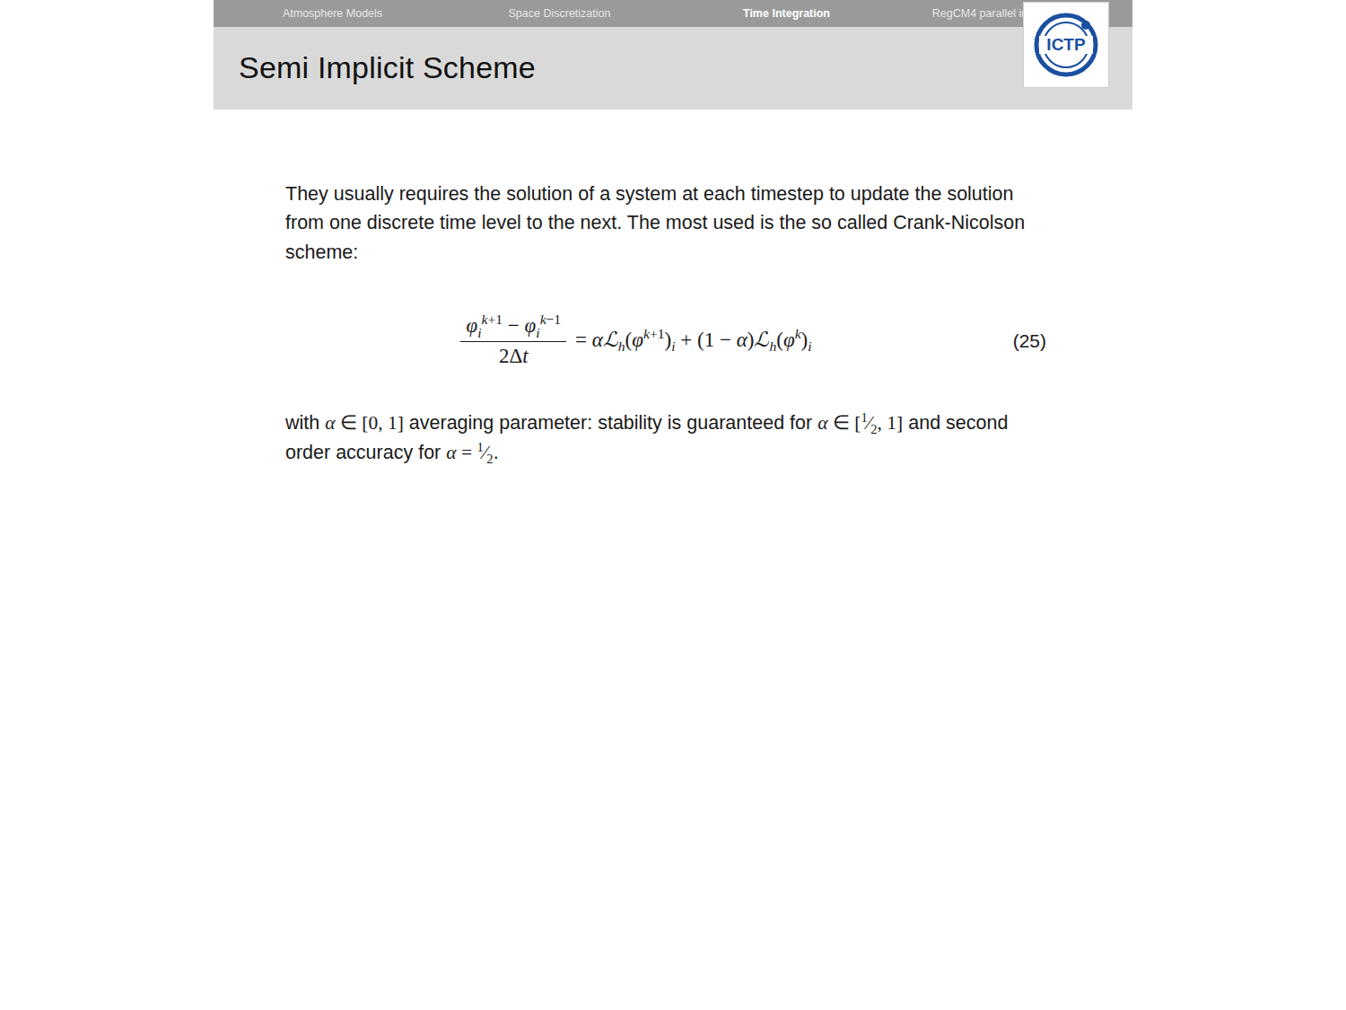Atmosphere Models
Space Discretization
Time Integration
RegCM4 parallel implementation
Semi Implicit Scheme
ICTP
They usually requires the solution of a system at each timestep to update the solution from one discrete time level to the next. The most used is the so called Crank-Nicolson scheme:
φik+1 − φik−1 2Δt = αℒh(φk+1)i + (1 − α)ℒh(φk)i
(25)
with α ∈ [0, 1] averaging parameter: stability is guaranteed for α ∈ [1⁄2, 1] and second order accuracy for α = 1⁄2.